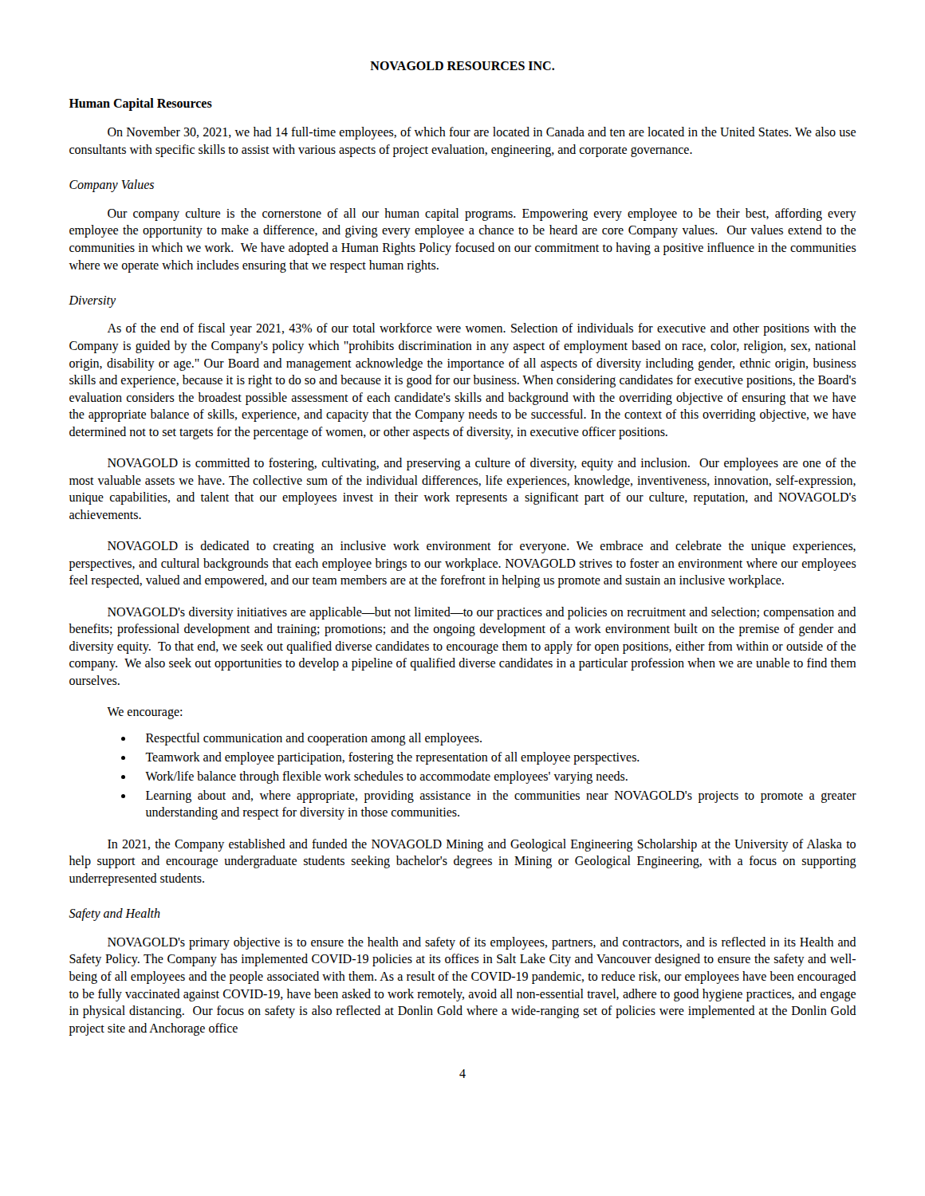NOVAGOLD RESOURCES INC.
Human Capital Resources
On November 30, 2021, we had 14 full-time employees, of which four are located in Canada and ten are located in the United States. We also use consultants with specific skills to assist with various aspects of project evaluation, engineering, and corporate governance.
Company Values
Our company culture is the cornerstone of all our human capital programs. Empowering every employee to be their best, affording every employee the opportunity to make a difference, and giving every employee a chance to be heard are core Company values. Our values extend to the communities in which we work. We have adopted a Human Rights Policy focused on our commitment to having a positive influence in the communities where we operate which includes ensuring that we respect human rights.
Diversity
As of the end of fiscal year 2021, 43% of our total workforce were women. Selection of individuals for executive and other positions with the Company is guided by the Company's policy which "prohibits discrimination in any aspect of employment based on race, color, religion, sex, national origin, disability or age." Our Board and management acknowledge the importance of all aspects of diversity including gender, ethnic origin, business skills and experience, because it is right to do so and because it is good for our business. When considering candidates for executive positions, the Board's evaluation considers the broadest possible assessment of each candidate's skills and background with the overriding objective of ensuring that we have the appropriate balance of skills, experience, and capacity that the Company needs to be successful. In the context of this overriding objective, we have determined not to set targets for the percentage of women, or other aspects of diversity, in executive officer positions.
NOVAGOLD is committed to fostering, cultivating, and preserving a culture of diversity, equity and inclusion. Our employees are one of the most valuable assets we have. The collective sum of the individual differences, life experiences, knowledge, inventiveness, innovation, self-expression, unique capabilities, and talent that our employees invest in their work represents a significant part of our culture, reputation, and NOVAGOLD's achievements.
NOVAGOLD is dedicated to creating an inclusive work environment for everyone. We embrace and celebrate the unique experiences, perspectives, and cultural backgrounds that each employee brings to our workplace. NOVAGOLD strives to foster an environment where our employees feel respected, valued and empowered, and our team members are at the forefront in helping us promote and sustain an inclusive workplace.
NOVAGOLD's diversity initiatives are applicable—but not limited—to our practices and policies on recruitment and selection; compensation and benefits; professional development and training; promotions; and the ongoing development of a work environment built on the premise of gender and diversity equity. To that end, we seek out qualified diverse candidates to encourage them to apply for open positions, either from within or outside of the company. We also seek out opportunities to develop a pipeline of qualified diverse candidates in a particular profession when we are unable to find them ourselves.
We encourage:
Respectful communication and cooperation among all employees.
Teamwork and employee participation, fostering the representation of all employee perspectives.
Work/life balance through flexible work schedules to accommodate employees' varying needs.
Learning about and, where appropriate, providing assistance in the communities near NOVAGOLD's projects to promote a greater understanding and respect for diversity in those communities.
In 2021, the Company established and funded the NOVAGOLD Mining and Geological Engineering Scholarship at the University of Alaska to help support and encourage undergraduate students seeking bachelor's degrees in Mining or Geological Engineering, with a focus on supporting underrepresented students.
Safety and Health
NOVAGOLD's primary objective is to ensure the health and safety of its employees, partners, and contractors, and is reflected in its Health and Safety Policy. The Company has implemented COVID-19 policies at its offices in Salt Lake City and Vancouver designed to ensure the safety and well-being of all employees and the people associated with them. As a result of the COVID-19 pandemic, to reduce risk, our employees have been encouraged to be fully vaccinated against COVID-19, have been asked to work remotely, avoid all non-essential travel, adhere to good hygiene practices, and engage in physical distancing. Our focus on safety is also reflected at Donlin Gold where a wide-ranging set of policies were implemented at the Donlin Gold project site and Anchorage office
4